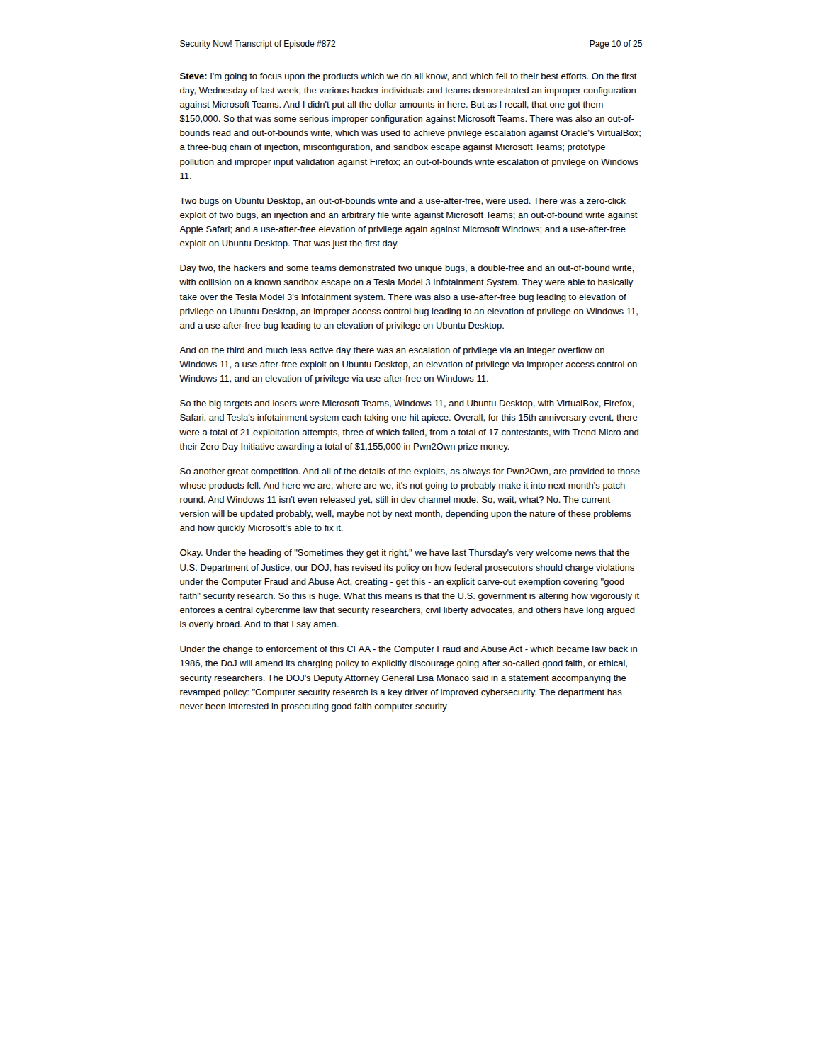Security Now! Transcript of Episode #872 Page 10 of 25
Steve: I'm going to focus upon the products which we do all know, and which fell to their best efforts. On the first day, Wednesday of last week, the various hacker individuals and teams demonstrated an improper configuration against Microsoft Teams. And I didn't put all the dollar amounts in here. But as I recall, that one got them $150,000. So that was some serious improper configuration against Microsoft Teams. There was also an out-of-bounds read and out-of-bounds write, which was used to achieve privilege escalation against Oracle's VirtualBox; a three-bug chain of injection, misconfiguration, and sandbox escape against Microsoft Teams; prototype pollution and improper input validation against Firefox; an out-of-bounds write escalation of privilege on Windows 11.
Two bugs on Ubuntu Desktop, an out-of-bounds write and a use-after-free, were used. There was a zero-click exploit of two bugs, an injection and an arbitrary file write against Microsoft Teams; an out-of-bound write against Apple Safari; and a use-after-free elevation of privilege again against Microsoft Windows; and a use-after-free exploit on Ubuntu Desktop. That was just the first day.
Day two, the hackers and some teams demonstrated two unique bugs, a double-free and an out-of-bound write, with collision on a known sandbox escape on a Tesla Model 3 Infotainment System. They were able to basically take over the Tesla Model 3's infotainment system. There was also a use-after-free bug leading to elevation of privilege on Ubuntu Desktop, an improper access control bug leading to an elevation of privilege on Windows 11, and a use-after-free bug leading to an elevation of privilege on Ubuntu Desktop.
And on the third and much less active day there was an escalation of privilege via an integer overflow on Windows 11, a use-after-free exploit on Ubuntu Desktop, an elevation of privilege via improper access control on Windows 11, and an elevation of privilege via use-after-free on Windows 11.
So the big targets and losers were Microsoft Teams, Windows 11, and Ubuntu Desktop, with VirtualBox, Firefox, Safari, and Tesla's infotainment system each taking one hit apiece. Overall, for this 15th anniversary event, there were a total of 21 exploitation attempts, three of which failed, from a total of 17 contestants, with Trend Micro and their Zero Day Initiative awarding a total of $1,155,000 in Pwn2Own prize money.
So another great competition. And all of the details of the exploits, as always for Pwn2Own, are provided to those whose products fell. And here we are, where are we, it's not going to probably make it into next month's patch round. And Windows 11 isn't even released yet, still in dev channel mode. So, wait, what? No. The current version will be updated probably, well, maybe not by next month, depending upon the nature of these problems and how quickly Microsoft's able to fix it.
Okay. Under the heading of "Sometimes they get it right," we have last Thursday's very welcome news that the U.S. Department of Justice, our DOJ, has revised its policy on how federal prosecutors should charge violations under the Computer Fraud and Abuse Act, creating - get this - an explicit carve-out exemption covering "good faith" security research. So this is huge. What this means is that the U.S. government is altering how vigorously it enforces a central cybercrime law that security researchers, civil liberty advocates, and others have long argued is overly broad. And to that I say amen.
Under the change to enforcement of this CFAA - the Computer Fraud and Abuse Act - which became law back in 1986, the DoJ will amend its charging policy to explicitly discourage going after so-called good faith, or ethical, security researchers. The DOJ's Deputy Attorney General Lisa Monaco said in a statement accompanying the revamped policy: "Computer security research is a key driver of improved cybersecurity. The department has never been interested in prosecuting good faith computer security